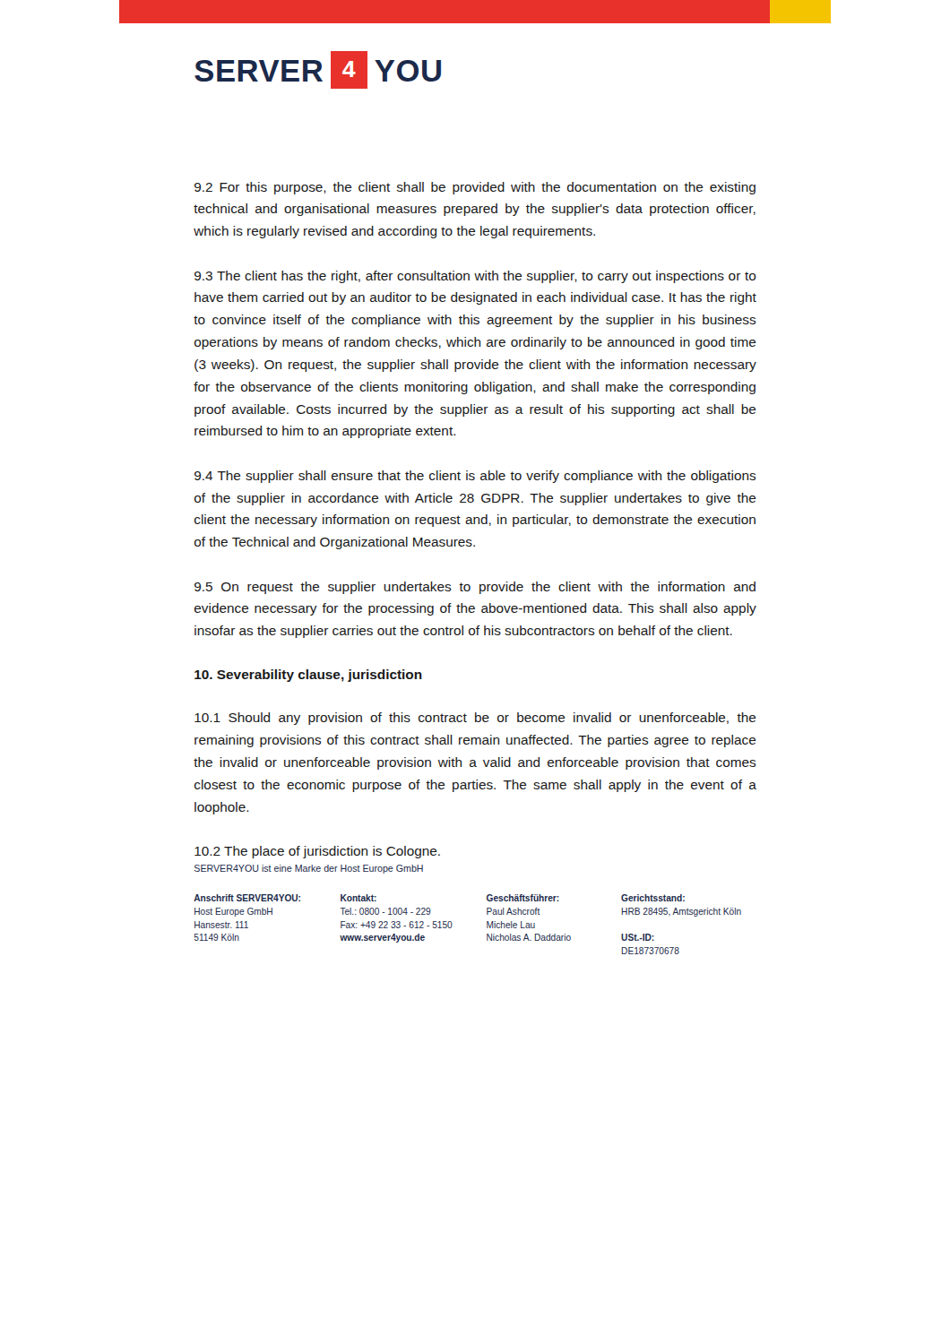SERVER 4 YOU
9.2 For this purpose, the client shall be provided with the documentation on the existing technical and organisational measures prepared by the supplier's data protection officer, which is regularly revised and according to the legal requirements.
9.3 The client has the right, after consultation with the supplier, to carry out inspections or to have them carried out by an auditor to be designated in each individual case. It has the right to convince itself of the compliance with this agreement by the supplier in his business operations by means of random checks, which are ordinarily to be announced in good time (3 weeks). On request, the supplier shall provide the client with the information necessary for the observance of the clients monitoring obligation, and shall make the corresponding proof available. Costs incurred by the supplier as a result of his supporting act shall be reimbursed to him to an appropriate extent.
9.4 The supplier shall ensure that the client is able to verify compliance with the obligations of the supplier in accordance with Article 28 GDPR. The supplier undertakes to give the client the necessary information on request and, in particular, to demonstrate the execution of the Technical and Organizational Measures.
9.5 On request the supplier undertakes to provide the client with the information and evidence necessary for the processing of the above-mentioned data. This shall also apply insofar as the supplier carries out the control of his subcontractors on behalf of the client.
10. Severability clause, jurisdiction
10.1 Should any provision of this contract be or become invalid or unenforceable, the remaining provisions of this contract shall remain unaffected. The parties agree to replace the invalid or unenforceable provision with a valid and enforceable provision that comes closest to the economic purpose of the parties. The same shall apply in the event of a loophole.
10.2 The place of jurisdiction is Cologne.
SERVER4YOU ist eine Marke der Host Europe GmbH
| Anschrift SERVER4YOU: Host Europe GmbH Hansestr. 111 51149 Köln | Kontakt: Tel.: 0800 - 1004 - 229 Fax: +49 22 33 - 612 - 5150 www.server4you.de | Geschäftsführer: Paul Ashcroft Michele Lau Nicholas A. Daddario | Gerichtsstand: HRB 28495, Amtsgericht Köln USt.-ID: DE187370678 |